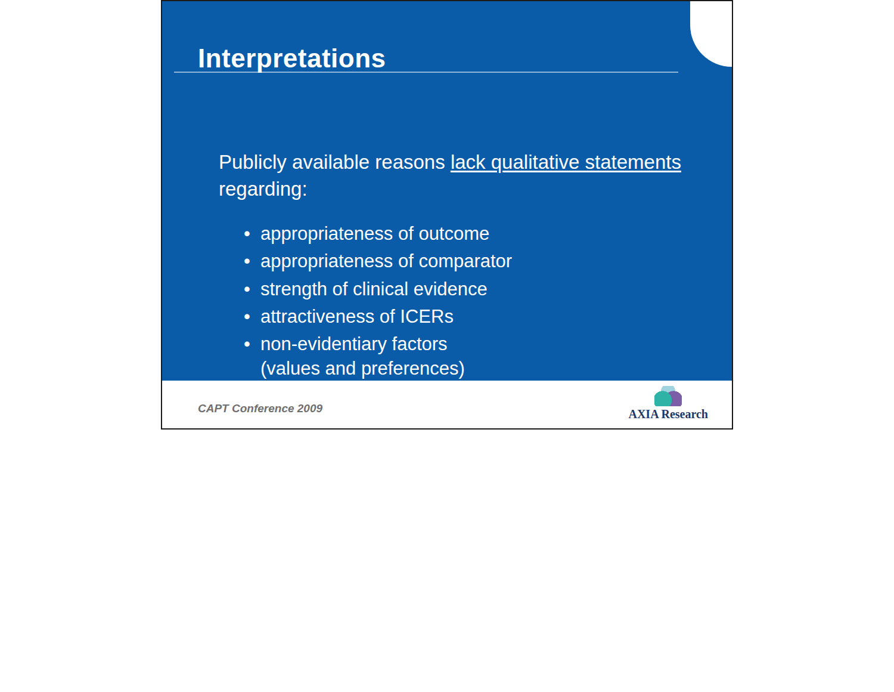Interpretations
Publicly available reasons lack qualitative statements regarding:
appropriateness of outcome
appropriateness of comparator
strength of clinical evidence
attractiveness of ICERs
non-evidentiary factors(values and preferences)
CAPT Conference 2009
AXIA Research